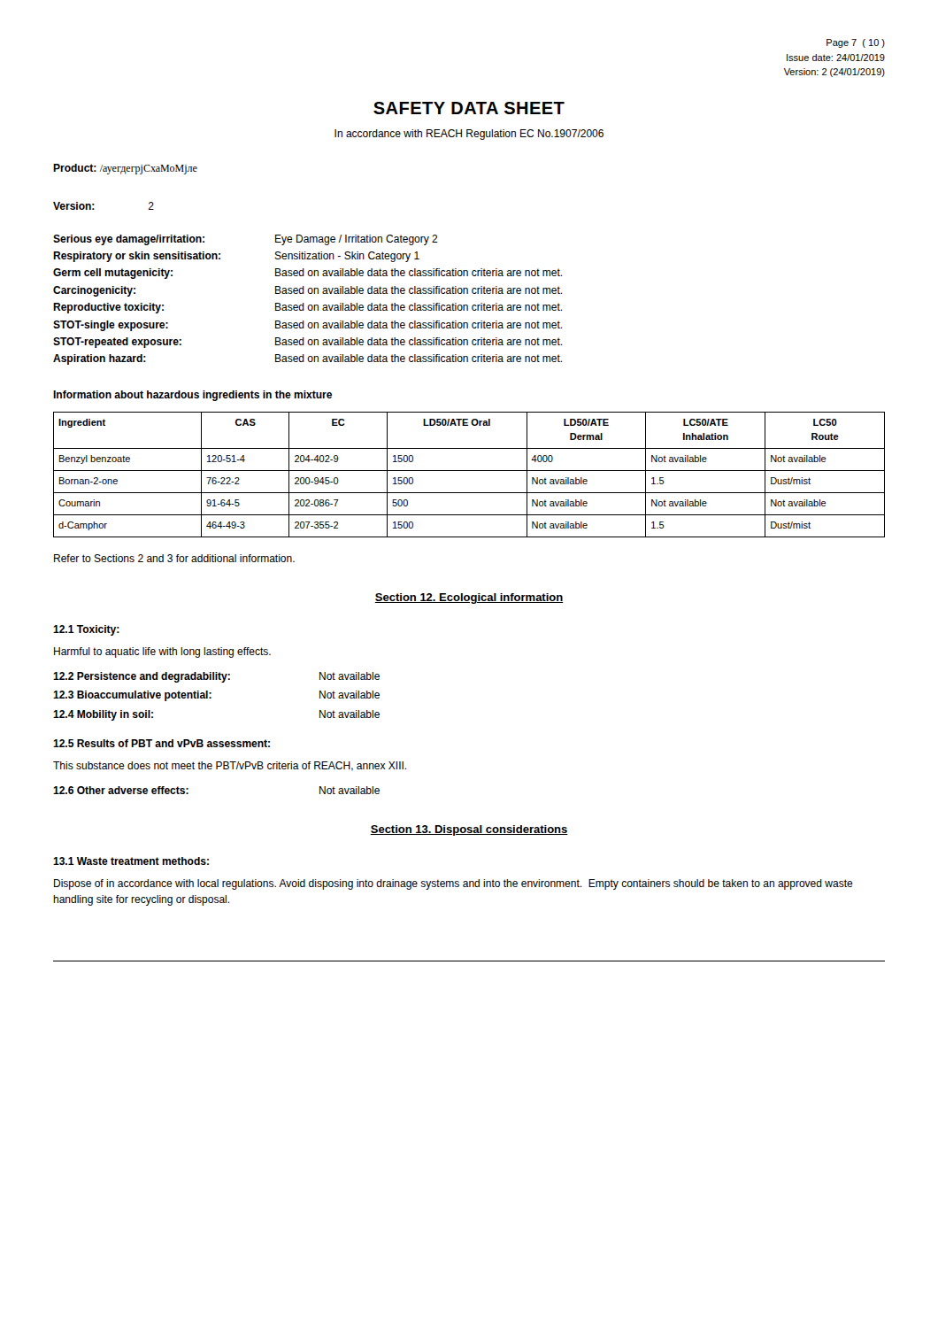Page 7 ( 10 )
Issue date: 24/01/2019
Version: 2 (24/01/2019)
SAFETY DATA SHEET
In accordance with REACH Regulation EC No.1907/2006
Product: /ауегдегрјСхаМоМјле
Version: 2
| Serious eye damage/irritation: | Eye Damage / Irritation Category 2 |
| Respiratory or skin sensitisation: | Sensitization - Skin Category 1 |
| Germ cell mutagenicity: | Based on available data the classification criteria are not met. |
| Carcinogenicity: | Based on available data the classification criteria are not met. |
| Reproductive toxicity: | Based on available data the classification criteria are not met. |
| STOT-single exposure: | Based on available data the classification criteria are not met. |
| STOT-repeated exposure: | Based on available data the classification criteria are not met. |
| Aspiration hazard: | Based on available data the classification criteria are not met. |
Information about hazardous ingredients in the mixture
| Ingredient | CAS | EC | LD50/ATE Oral | LD50/ATE Dermal | LC50/ATE Inhalation | LC50 Route |
| --- | --- | --- | --- | --- | --- | --- |
| Benzyl benzoate | 120-51-4 | 204-402-9 | 1500 | 4000 | Not available | Not available |
| Bornan-2-one | 76-22-2 | 200-945-0 | 1500 | Not available | 1.5 | Dust/mist |
| Coumarin | 91-64-5 | 202-086-7 | 500 | Not available | Not available | Not available |
| d-Camphor | 464-49-3 | 207-355-2 | 1500 | Not available | 1.5 | Dust/mist |
Refer to Sections 2 and 3 for additional information.
Section 12. Ecological information
12.1 Toxicity:
Harmful to aquatic life with long lasting effects.
12.2 Persistence and degradability: Not available
12.3 Bioaccumulative potential: Not available
12.4 Mobility in soil: Not available
12.5 Results of PBT and vPvB assessment:
This substance does not meet the PBT/vPvB criteria of REACH, annex XIII.
12.6 Other adverse effects: Not available
Section 13. Disposal considerations
13.1 Waste treatment methods:
Dispose of in accordance with local regulations. Avoid disposing into drainage systems and into the environment. Empty containers should be taken to an approved waste handling site for recycling or disposal.